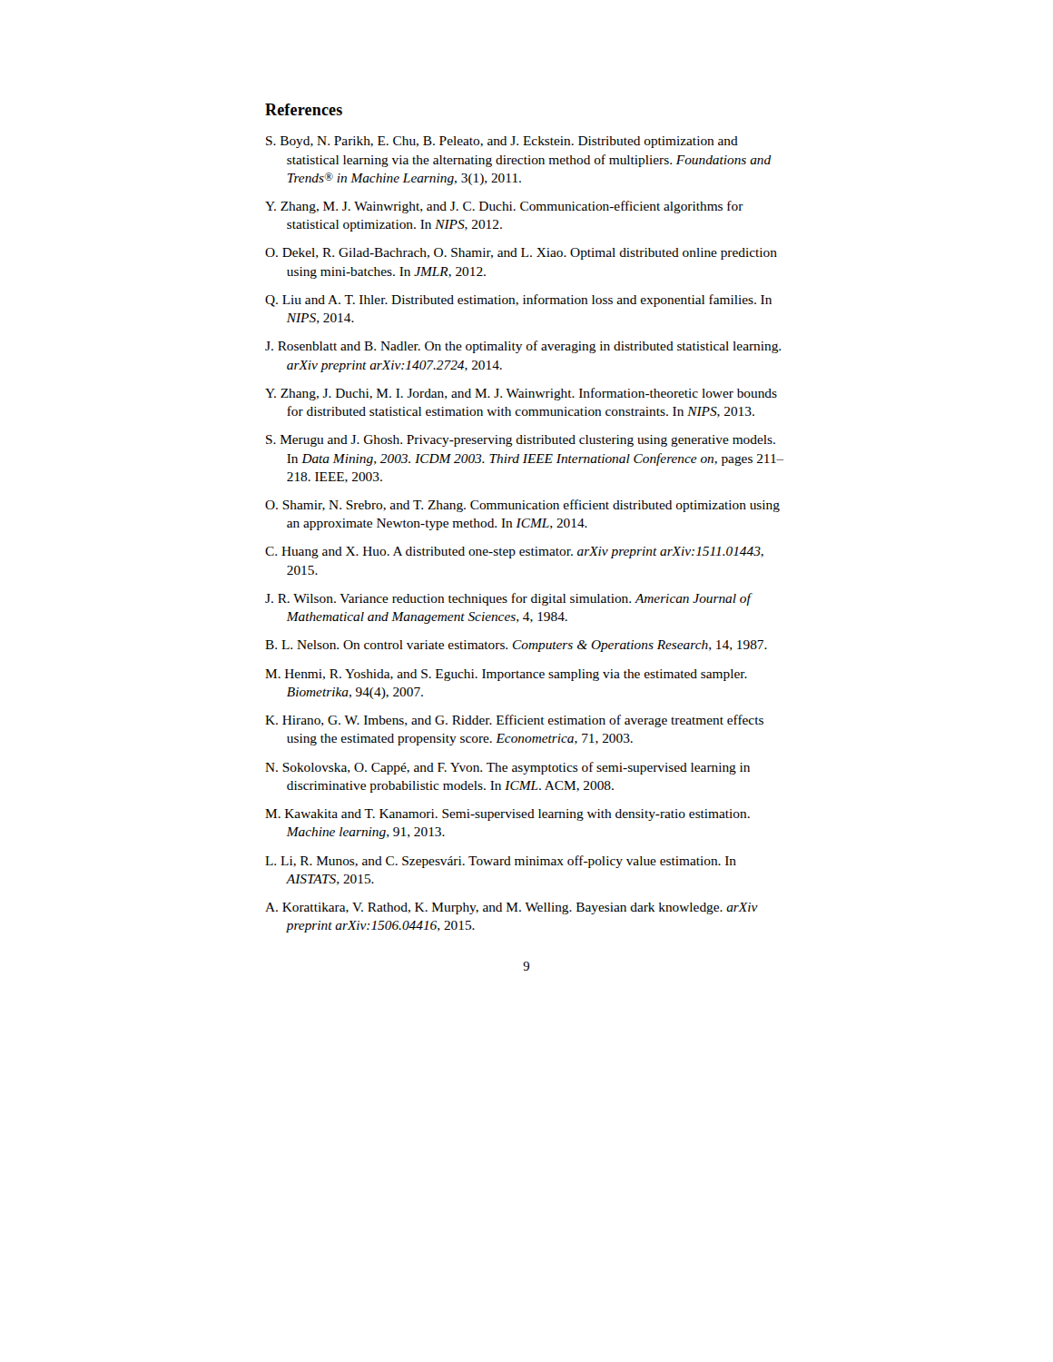References
S. Boyd, N. Parikh, E. Chu, B. Peleato, and J. Eckstein. Distributed optimization and statistical learning via the alternating direction method of multipliers. Foundations and Trends® in Machine Learning, 3(1), 2011.
Y. Zhang, M. J. Wainwright, and J. C. Duchi. Communication-efficient algorithms for statistical optimization. In NIPS, 2012.
O. Dekel, R. Gilad-Bachrach, O. Shamir, and L. Xiao. Optimal distributed online prediction using mini-batches. In JMLR, 2012.
Q. Liu and A. T. Ihler. Distributed estimation, information loss and exponential families. In NIPS, 2014.
J. Rosenblatt and B. Nadler. On the optimality of averaging in distributed statistical learning. arXiv preprint arXiv:1407.2724, 2014.
Y. Zhang, J. Duchi, M. I. Jordan, and M. J. Wainwright. Information-theoretic lower bounds for distributed statistical estimation with communication constraints. In NIPS, 2013.
S. Merugu and J. Ghosh. Privacy-preserving distributed clustering using generative models. In Data Mining, 2003. ICDM 2003. Third IEEE International Conference on, pages 211–218. IEEE, 2003.
O. Shamir, N. Srebro, and T. Zhang. Communication efficient distributed optimization using an approximate Newton-type method. In ICML, 2014.
C. Huang and X. Huo. A distributed one-step estimator. arXiv preprint arXiv:1511.01443, 2015.
J. R. Wilson. Variance reduction techniques for digital simulation. American Journal of Mathematical and Management Sciences, 4, 1984.
B. L. Nelson. On control variate estimators. Computers & Operations Research, 14, 1987.
M. Henmi, R. Yoshida, and S. Eguchi. Importance sampling via the estimated sampler. Biometrika, 94(4), 2007.
K. Hirano, G. W. Imbens, and G. Ridder. Efficient estimation of average treatment effects using the estimated propensity score. Econometrica, 71, 2003.
N. Sokolovska, O. Cappé, and F. Yvon. The asymptotics of semi-supervised learning in discriminative probabilistic models. In ICML. ACM, 2008.
M. Kawakita and T. Kanamori. Semi-supervised learning with density-ratio estimation. Machine learning, 91, 2013.
L. Li, R. Munos, and C. Szepesvári. Toward minimax off-policy value estimation. In AISTATS, 2015.
A. Korattikara, V. Rathod, K. Murphy, and M. Welling. Bayesian dark knowledge. arXiv preprint arXiv:1506.04416, 2015.
9